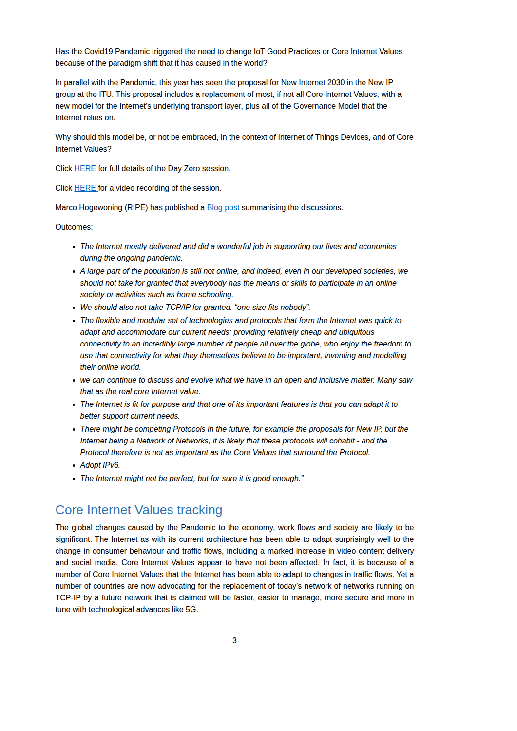Has the Covid19 Pandemic triggered the need to change IoT Good Practices or Core Internet Values because of the paradigm shift that it has caused in the world?
In parallel with the Pandemic, this year has seen the proposal for New Internet 2030 in the New IP group at the ITU. This proposal includes a replacement of most, if not all Core Internet Values, with a new model for the Internet's underlying transport layer, plus all of the Governance Model that the Internet relies on.
Why should this model be, or not be embraced, in the context of Internet of Things Devices, and of Core Internet Values?
Click HERE for full details of the Day Zero session.
Click HERE for a video recording of the session.
Marco Hogewoning (RIPE) has published a Blog post summarising the discussions.
Outcomes:
The Internet mostly delivered and did a wonderful job in supporting our lives and economies during the ongoing pandemic.
A large part of the population is still not online, and indeed, even in our developed societies, we should not take for granted that everybody has the means or skills to participate in an online society or activities such as home schooling.
We should also not take TCP/IP for granted. “one size fits nobody”.
The flexible and modular set of technologies and protocols that form the Internet was quick to adapt and accommodate our current needs: providing relatively cheap and ubiquitous connectivity to an incredibly large number of people all over the globe, who enjoy the freedom to use that connectivity for what they themselves believe to be important, inventing and modelling their online world.
we can continue to discuss and evolve what we have in an open and inclusive matter. Many saw that as the real core Internet value.
The Internet is fit for purpose and that one of its important features is that you can adapt it to better support current needs.
There might be competing Protocols in the future, for example the proposals for New IP, but the Internet being a Network of Networks, it is likely that these protocols will cohabit - and the Protocol therefore is not as important as the Core Values that surround the Protocol.
Adopt IPv6.
The Internet might not be perfect, but for sure it is good enough.”
Core Internet Values tracking
The global changes caused by the Pandemic to the economy, work flows and society are likely to be significant. The Internet as with its current architecture has been able to adapt surprisingly well to the change in consumer behaviour and traffic flows, including a marked increase in video content delivery and social media. Core Internet Values appear to have not been affected. In fact, it is because of a number of Core Internet Values that the Internet has been able to adapt to changes in traffic flows. Yet a number of countries are now advocating for the replacement of today’s network of networks running on TCP-IP by a future network that is claimed will be faster, easier to manage, more secure and more in tune with technological advances like 5G.
3